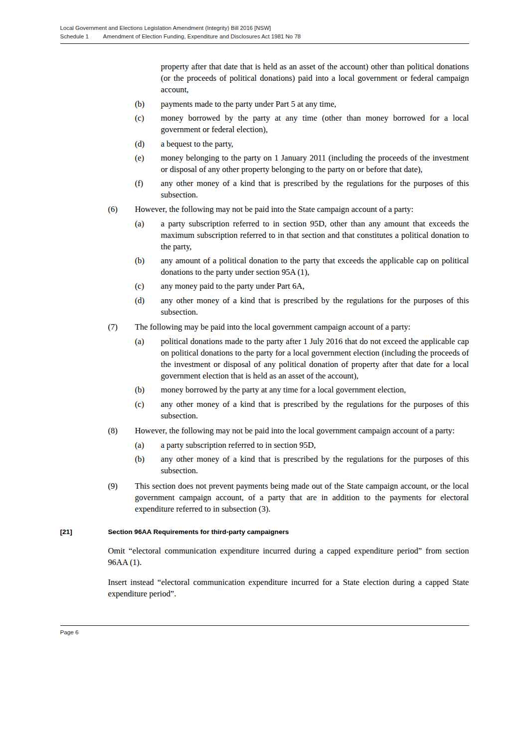Local Government and Elections Legislation Amendment (Integrity) Bill 2016 [NSW] Schedule 1 Amendment of Election Funding, Expenditure and Disclosures Act 1981 No 78
property after that date that is held as an asset of the account) other than political donations (or the proceeds of political donations) paid into a local government or federal campaign account,
(b) payments made to the party under Part 5 at any time,
(c) money borrowed by the party at any time (other than money borrowed for a local government or federal election),
(d) a bequest to the party,
(e) money belonging to the party on 1 January 2011 (including the proceeds of the investment or disposal of any other property belonging to the party on or before that date),
(f) any other money of a kind that is prescribed by the regulations for the purposes of this subsection.
(6) However, the following may not be paid into the State campaign account of a party:
(a) a party subscription referred to in section 95D, other than any amount that exceeds the maximum subscription referred to in that section and that constitutes a political donation to the party,
(b) any amount of a political donation to the party that exceeds the applicable cap on political donations to the party under section 95A (1),
(c) any money paid to the party under Part 6A,
(d) any other money of a kind that is prescribed by the regulations for the purposes of this subsection.
(7) The following may be paid into the local government campaign account of a party:
(a) political donations made to the party after 1 July 2016 that do not exceed the applicable cap on political donations to the party for a local government election (including the proceeds of the investment or disposal of any political donation of property after that date for a local government election that is held as an asset of the account),
(b) money borrowed by the party at any time for a local government election,
(c) any other money of a kind that is prescribed by the regulations for the purposes of this subsection.
(8) However, the following may not be paid into the local government campaign account of a party:
(a) a party subscription referred to in section 95D,
(b) any other money of a kind that is prescribed by the regulations for the purposes of this subsection.
(9) This section does not prevent payments being made out of the State campaign account, or the local government campaign account, of a party that are in addition to the payments for electoral expenditure referred to in subsection (3).
[21] Section 96AA Requirements for third-party campaigners
Omit “electoral communication expenditure incurred during a capped expenditure period” from section 96AA (1).
Insert instead “electoral communication expenditure incurred for a State election during a capped State expenditure period”.
Page 6